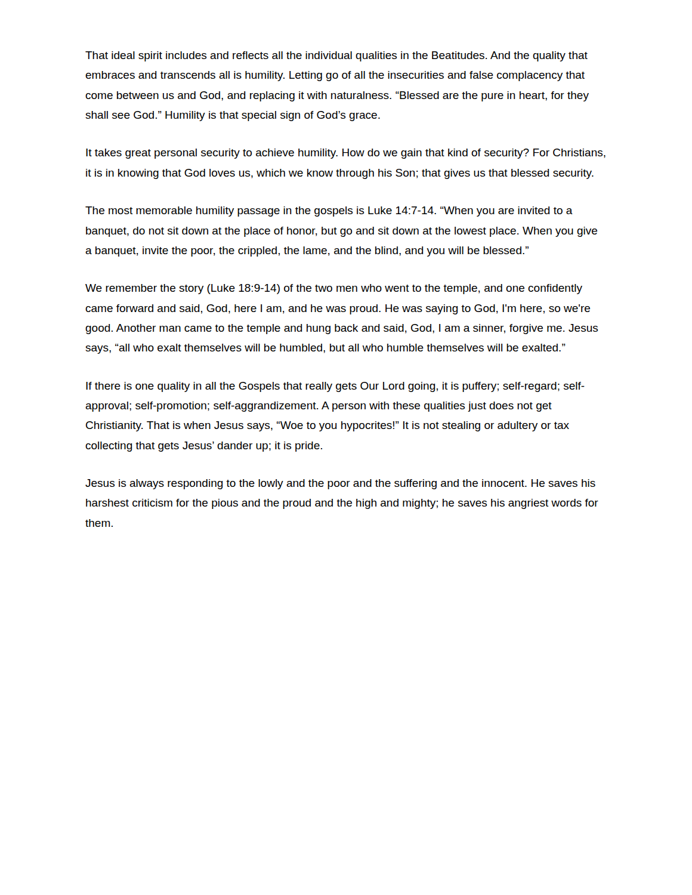That ideal spirit includes and reflects all the individual qualities in the Beatitudes. And the quality that embraces and transcends all is humility. Letting go of all the insecurities and false complacency that come between us and God, and replacing it with naturalness. “Blessed are the pure in heart, for they shall see God.” Humility is that special sign of God’s grace.
It takes great personal security to achieve humility. How do we gain that kind of security? For Christians, it is in knowing that God loves us, which we know through his Son; that gives us that blessed security.
The most memorable humility passage in the gospels is Luke 14:7-14. “When you are invited to a banquet, do not sit down at the place of honor, but go and sit down at the lowest place. When you give a banquet, invite the poor, the crippled, the lame, and the blind, and you will be blessed.”
We remember the story (Luke 18:9-14) of the two men who went to the temple, and one confidently came forward and said, God, here I am, and he was proud. He was saying to God, I'm here, so we're good. Another man came to the temple and hung back and said, God, I am a sinner, forgive me. Jesus says, “all who exalt themselves will be humbled, but all who humble themselves will be exalted.”
If there is one quality in all the Gospels that really gets Our Lord going, it is puffery; self-regard; self-approval; self-promotion; self-aggrandizement. A person with these qualities just does not get Christianity. That is when Jesus says, “Woe to you hypocrites!” It is not stealing or adultery or tax collecting that gets Jesus’ dander up; it is pride.
Jesus is always responding to the lowly and the poor and the suffering and the innocent. He saves his harshest criticism for the pious and the proud and the high and mighty; he saves his angriest words for them.